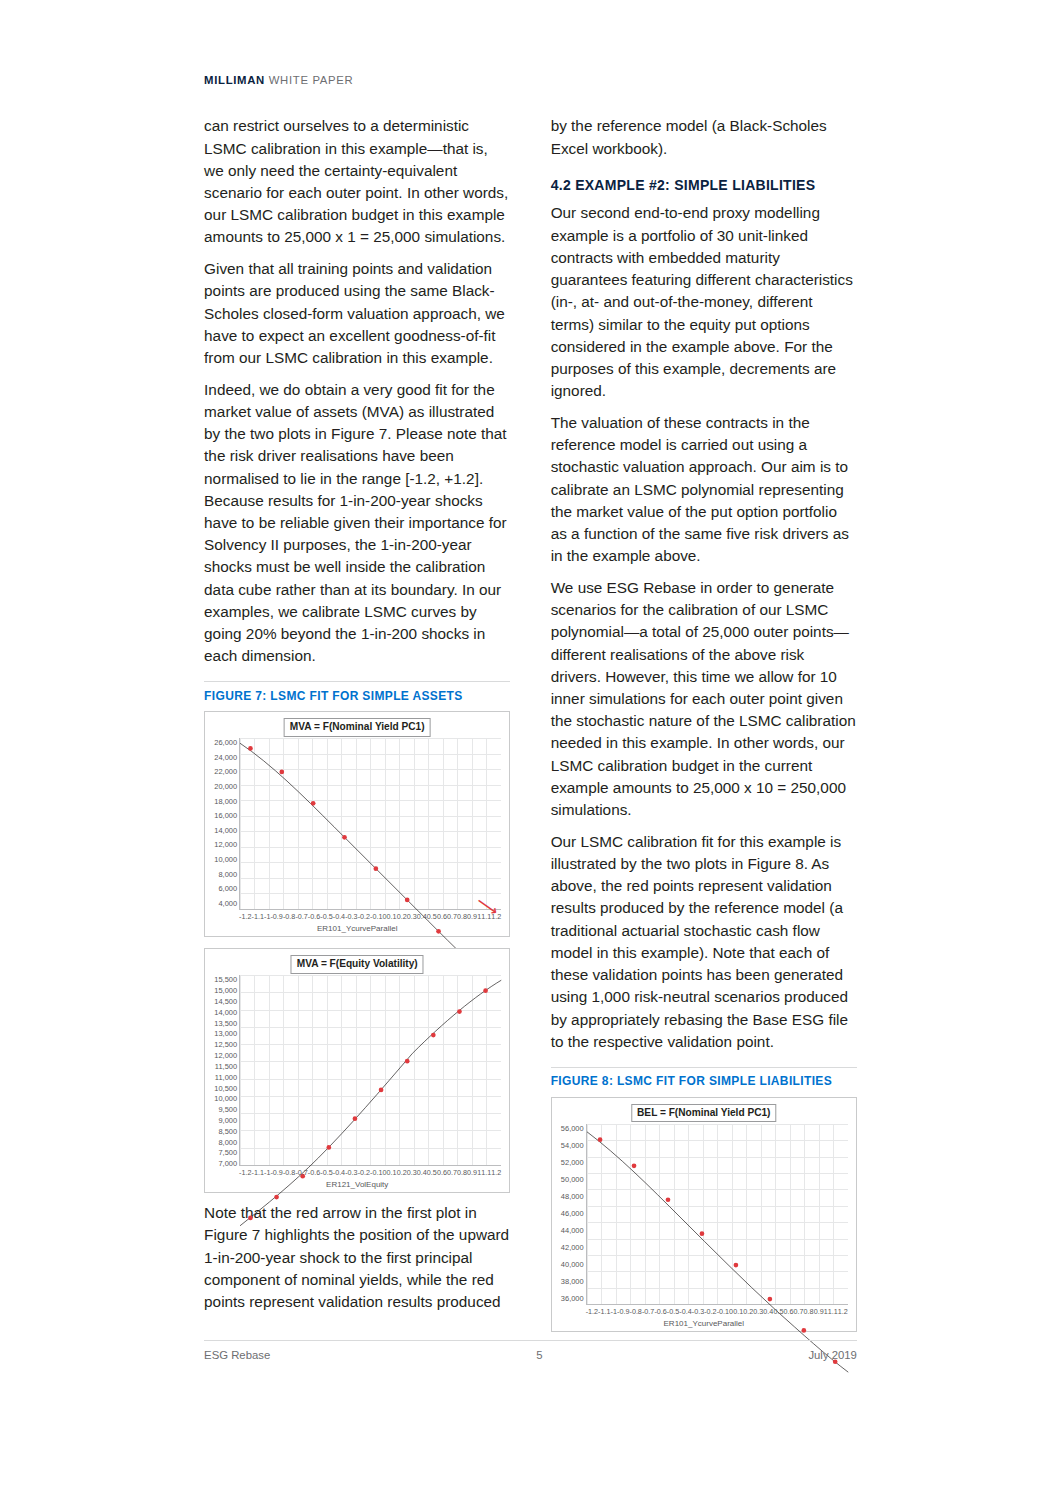MILLIMAN WHITE PAPER
can restrict ourselves to a deterministic LSMC calibration in this example—that is, we only need the certainty-equivalent scenario for each outer point. In other words, our LSMC calibration budget in this example amounts to 25,000 x 1 = 25,000 simulations.
Given that all training points and validation points are produced using the same Black-Scholes closed-form valuation approach, we have to expect an excellent goodness-of-fit from our LSMC calibration in this example.
Indeed, we do obtain a very good fit for the market value of assets (MVA) as illustrated by the two plots in Figure 7. Please note that the risk driver realisations have been normalised to lie in the range [-1.2, +1.2]. Because results for 1-in-200-year shocks have to be reliable given their importance for Solvency II purposes, the 1-in-200-year shocks must be well inside the calibration data cube rather than at its boundary. In our examples, we calibrate LSMC curves by going 20% beyond the 1-in-200 shocks in each dimension.
FIGURE 7: LSMC FIT FOR SIMPLE ASSETS
MVA = F(Nominal Yield PC1)
26,00024,00022,00020,00018,00016,00014,00012,00010,0008,0006,0004,000
⟶
-1.2-1.1-1-0.9-0.8-0.7-0.6-0.5-0.4-0.3-0.2-0.100.10.20.30.40.50.60.70.80.911.11.2
ER101_YcurveParallel
MVA = F(Equity Volatility)
15,50015,00014,50014,00013,50013,00012,50012,00011,50011,00010,50010,0009,5009,0008,5008,0007,5007,000
-1.2-1.1-1-0.9-0.8-0.7-0.6-0.5-0.4-0.3-0.2-0.100.10.20.30.40.50.60.70.80.911.11.2
ER121_VolEquity
Note that the red arrow in the first plot in Figure 7 highlights the position of the upward 1-in-200-year shock to the first principal component of nominal yields, while the red points represent validation results produced by the reference model (a Black-Scholes Excel workbook).
4.2 EXAMPLE #2: SIMPLE LIABILITIES
Our second end-to-end proxy modelling example is a portfolio of 30 unit-linked contracts with embedded maturity guarantees featuring different characteristics (in-, at- and out-of-the-money, different terms) similar to the equity put options considered in the example above. For the purposes of this example, decrements are ignored.
The valuation of these contracts in the reference model is carried out using a stochastic valuation approach. Our aim is to calibrate an LSMC polynomial representing the market value of the put option portfolio as a function of the same five risk drivers as in the example above.
We use ESG Rebase in order to generate scenarios for the calibration of our LSMC polynomial—a total of 25,000 outer points—different realisations of the above risk drivers. However, this time we allow for 10 inner simulations for each outer point given the stochastic nature of the LSMC calibration needed in this example. In other words, our LSMC calibration budget in the current example amounts to 25,000 x 10 = 250,000 simulations.
Our LSMC calibration fit for this example is illustrated by the two plots in Figure 8. As above, the red points represent validation results produced by the reference model (a traditional actuarial stochastic cash flow model in this example). Note that each of these validation points has been generated using 1,000 risk-neutral scenarios produced by appropriately rebasing the Base ESG file to the respective validation point.
FIGURE 8: LSMC FIT FOR SIMPLE LIABILITIES
BEL = F(Nominal Yield PC1)
56,00054,00052,00050,00048,00046,00044,00042,00040,00038,00036,000
-1.2-1.1-1-0.9-0.8-0.7-0.6-0.5-0.4-0.3-0.2-0.100.10.20.30.40.50.60.70.80.911.11.2
ER101_YcurveParallel
ESG Rebase 5 July 2019